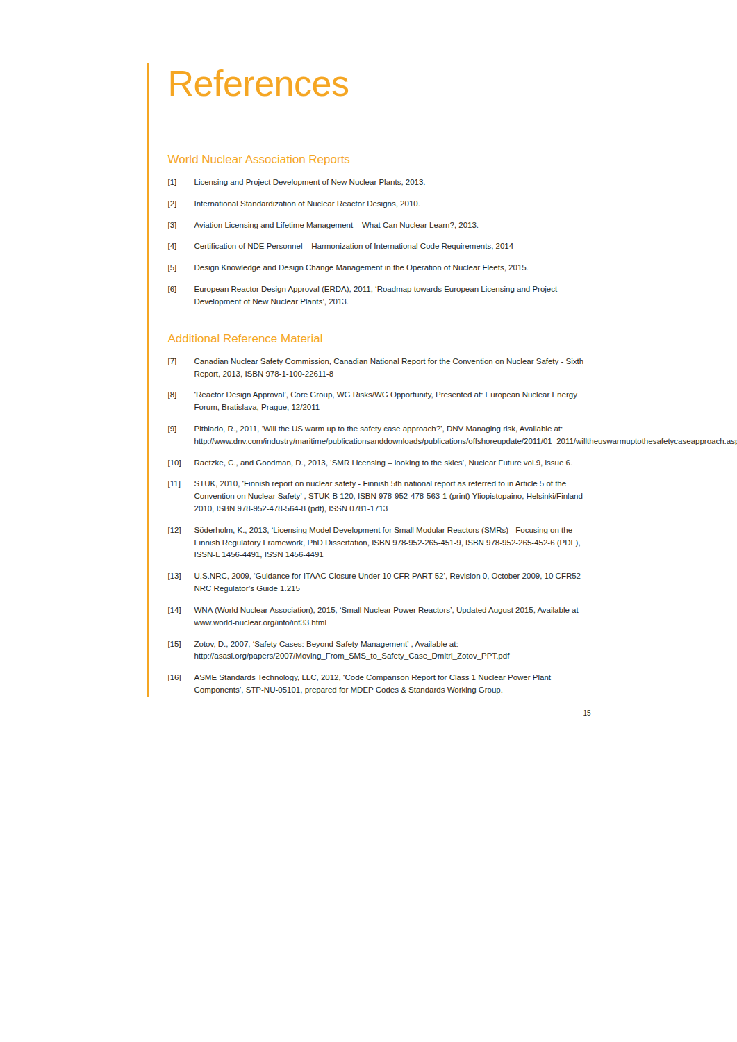References
World Nuclear Association Reports
[1] Licensing and Project Development of New Nuclear Plants, 2013.
[2] International Standardization of Nuclear Reactor Designs, 2010.
[3] Aviation Licensing and Lifetime Management – What Can Nuclear Learn?, 2013.
[4] Certification of NDE Personnel – Harmonization of International Code Requirements, 2014
[5] Design Knowledge and Design Change Management in the Operation of Nuclear Fleets, 2015.
[6] European Reactor Design Approval (ERDA), 2011, ‘Roadmap towards European Licensing and Project Development of New Nuclear Plants’, 2013.
Additional Reference Material
[7] Canadian Nuclear Safety Commission, Canadian National Report for the Convention on Nuclear Safety - Sixth Report, 2013, ISBN 978-1-100-22611-8
[8]‘Reactor Design Approval’, Core Group, WG Risks/WG Opportunity, Presented at: European Nuclear Energy Forum, Bratislava, Prague, 12/2011
[9] Pitblado, R., 2011, ‘Will the US warm up to the safety case approach?’, DNV Managing risk, Available at: http://www.dnv.com/industry/maritime/publicationsanddownloads/publications/offshoreupdate/2011/01_2011/willtheuswarmuptothesafetycaseapproach.asp
[10] Raetzke, C., and Goodman, D., 2013, ‘SMR Licensing – looking to the skies’, Nuclear Future vol.9, issue 6.
[11] STUK, 2010, ‘Finnish report on nuclear safety - Finnish 5th national report as referred to in Article 5 of the Convention on Nuclear Safety’ , STUK-B 120, ISBN 978-952-478-563-1 (print) Yliopistopaino, Helsinki/Finland 2010, ISBN 978-952-478-564-8 (pdf), ISSN 0781-1713
[12] Söderholm, K., 2013, ‘Licensing Model Development for Small Modular Reactors (SMRs) - Focusing on the Finnish Regulatory Framework, PhD Dissertation, ISBN 978-952-265-451-9, ISBN 978-952-265-452-6 (PDF), ISSN-L 1456-4491, ISSN 1456-4491
[13] U.S.NRC, 2009, ‘Guidance for ITAAC Closure Under 10 CFR PART 52’, Revision 0, October 2009, 10 CFR52 NRC Regulator’s Guide 1.215
[14] WNA (World Nuclear Association), 2015, ‘Small Nuclear Power Reactors’, Updated August 2015, Available at www.world-nuclear.org/info/inf33.html
[15] Zotov, D., 2007, ‘Safety Cases: Beyond Safety Management’ , Available at: http://asasi.org/papers/2007/Moving_From_SMS_to_Safety_Case_Dmitri_Zotov_PPT.pdf
[16] ASME Standards Technology, LLC, 2012, ‘Code Comparison Report for Class 1 Nuclear Power Plant Components’, STP-NU-05101, prepared for MDEP Codes & Standards Working Group.
15